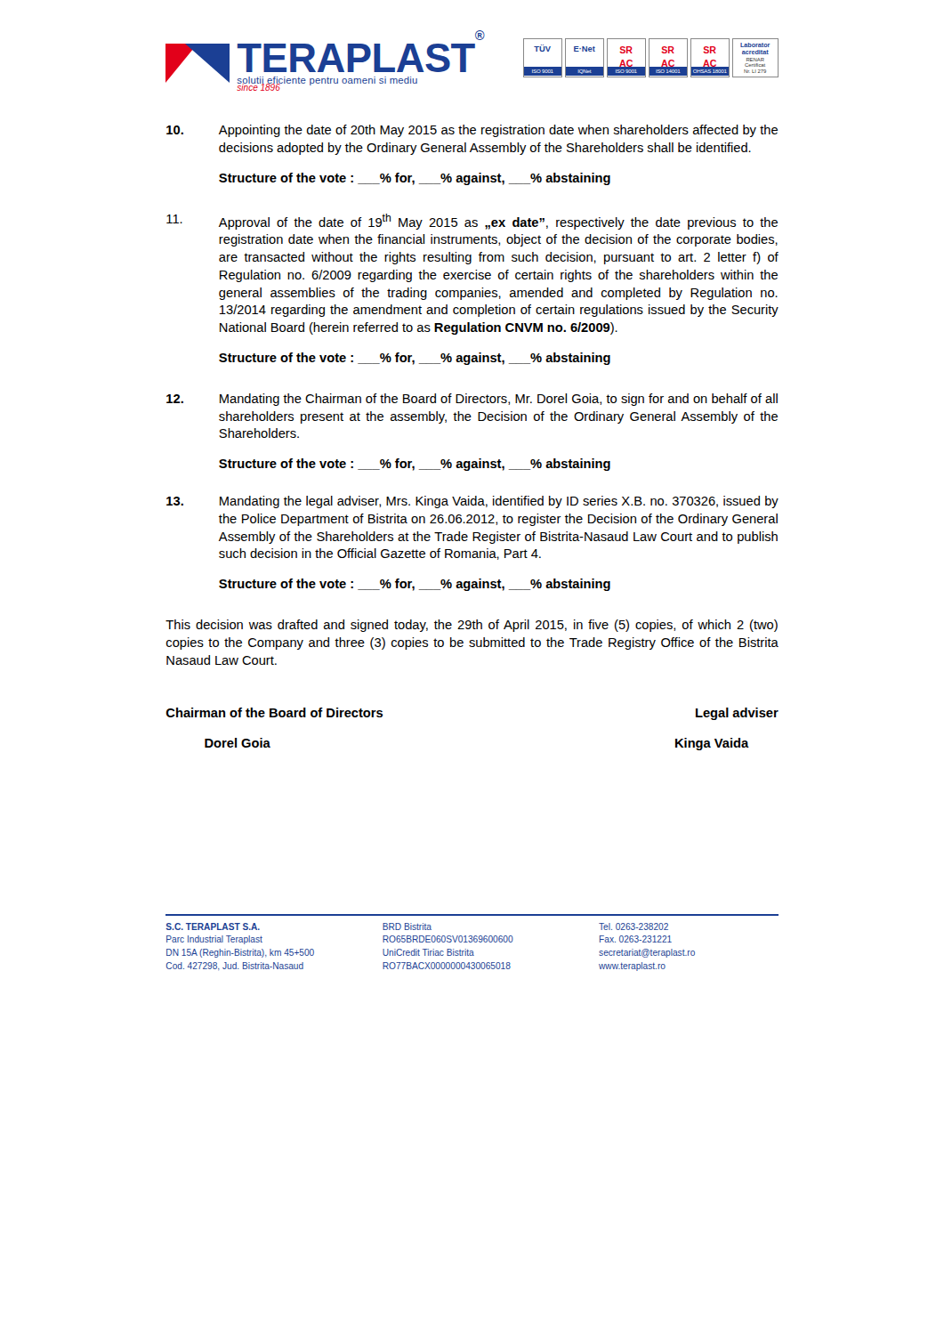TERAPLAST®
solutii eficiente pentru oameni si mediu
since 1896
TÜV ISO 9001
E·Net IQNet
SR
AC ISO 9001
SR
AC ISO 14001
SR
AC OHSAS 18001
Laborator
acreditat
RENAR
Certificat
Nr. LI 279
10.
Appointing the date of 20th May 2015 as the registration date when shareholders affected by the decisions adopted by the Ordinary General Assembly of the Shareholders shall be identified.
Structure of the vote : ___% for, ___% against, ___% abstaining
11.
Approval of the date of 19th May 2015 as „ex date”, respectively the date previous to the registration date when the financial instruments, object of the decision of the corporate bodies, are transacted without the rights resulting from such decision, pursuant to art. 2 letter f) of Regulation no. 6/2009 regarding the exercise of certain rights of the shareholders within the general assemblies of the trading companies, amended and completed by Regulation no. 13/2014 regarding the amendment and completion of certain regulations issued by the Security National Board (herein referred to as Regulation CNVM no. 6/2009).
Structure of the vote : ___% for, ___% against, ___% abstaining
12.
Mandating the Chairman of the Board of Directors, Mr. Dorel Goia, to sign for and on behalf of all shareholders present at the assembly, the Decision of the Ordinary General Assembly of the Shareholders.
Structure of the vote : ___% for, ___% against, ___% abstaining
13.
Mandating the legal adviser, Mrs. Kinga Vaida, identified by ID series X.B. no. 370326, issued by the Police Department of Bistrita on 26.06.2012, to register the Decision of the Ordinary General Assembly of the Shareholders at the Trade Register of Bistrita-Nasaud Law Court and to publish such decision in the Official Gazette of Romania, Part 4.
Structure of the vote : ___% for, ___% against, ___% abstaining
This decision was drafted and signed today, the 29th of April 2015, in five (5) copies, of which 2 (two) copies to the Company and three (3) copies to be submitted to the Trade Registry Office of the Bistrita Nasaud Law Court.
Chairman of the Board of Directors
Dorel Goia
Legal adviser
Kinga Vaida
S.C. TERAPLAST S.A.
Parc Industrial Teraplast
DN 15A (Reghin-Bistrita), km 45+500
Cod. 427298, Jud. Bistrita-Nasaud
BRD Bistrita
RO65BRDE060SV01369600600
UniCredit Tiriac Bistrita
RO77BACX0000000430065018
Tel. 0263-238202
Fax. 0263-231221
secretariat@teraplast.ro
www.teraplast.ro